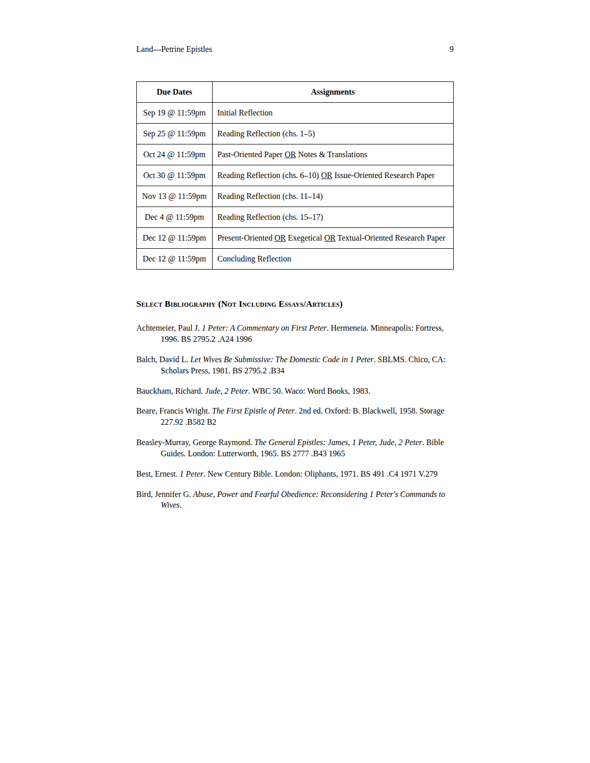Land—Petrine Epistles 9
| Due Dates | Assignments |
| --- | --- |
| Sep 19 @ 11:59pm | Initial Reflection |
| Sep 25 @ 11:59pm | Reading Reflection (chs. 1–5) |
| Oct 24 @ 11:59pm | Past-Oriented Paper OR Notes & Translations |
| Oct 30 @ 11:59pm | Reading Reflection (chs. 6–10) OR Issue-Oriented Research Paper |
| Nov 13 @ 11:59pm | Reading Reflection (chs. 11–14) |
| Dec 4 @ 11:59pm | Reading Reflection (chs. 15–17) |
| Dec 12 @ 11:59pm | Present-Oriented OR Exegetical OR Textual-Oriented Research Paper |
| Dec 12 @ 11:59pm | Concluding Reflection |
Select Bibliography (Not Including Essays/Articles)
Achtemeier, Paul J. 1 Peter: A Commentary on First Peter. Hermeneia. Minneapolis: Fortress, 1996. BS 2795.2 .A24 1996
Balch, David L. Let Wives Be Submissive: The Domestic Code in 1 Peter. SBLMS. Chico, CA: Scholars Press, 1981. BS 2795.2 .B34
Bauckham, Richard. Jude, 2 Peter. WBC 50. Waco: Word Books, 1983.
Beare, Francis Wright. The First Epistle of Peter. 2nd ed. Oxford: B. Blackwell, 1958. Storage 227.92 .B582 B2
Beasley-Murray, George Raymond. The General Epistles: James, 1 Peter, Jude, 2 Peter. Bible Guides. London: Lutterworth, 1965. BS 2777 .B43 1965
Best, Ernest. 1 Peter. New Century Bible. London: Oliphants, 1971. BS 491 .C4 1971 V.279
Bird, Jennifer G. Abuse, Power and Fearful Obedience: Reconsidering 1 Peter's Commands to Wives.